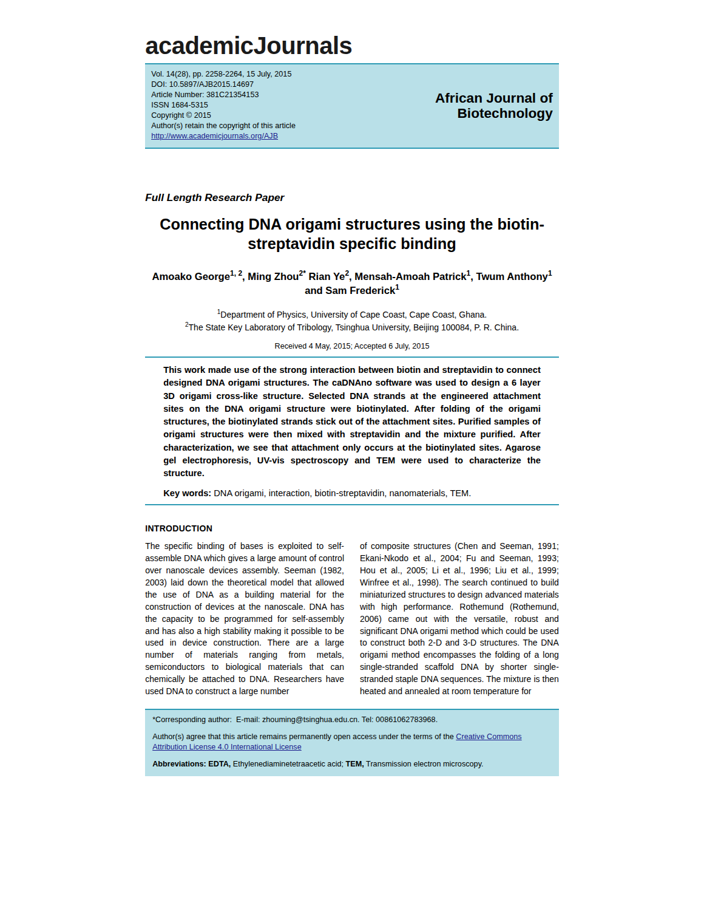academic Journals
Vol. 14(28), pp. 2258-2264, 15 July, 2015
DOI: 10.5897/AJB2015.14697
Article Number: 381C21354153
ISSN 1684-5315
Copyright © 2015
Author(s) retain the copyright of this article
http://www.academicjournals.org/AJB
African Journal of Biotechnology
Full Length Research Paper
Connecting DNA origami structures using the biotin-streptavidin specific binding
Amoako George1, 2, Ming Zhou2* Rian Ye2, Mensah-Amoah Patrick1, Twum Anthony1 and Sam Frederick1
1Department of Physics, University of Cape Coast, Cape Coast, Ghana.
2The State Key Laboratory of Tribology, Tsinghua University, Beijing 100084, P. R. China.
Received 4 May, 2015; Accepted 6 July, 2015
This work made use of the strong interaction between biotin and streptavidin to connect designed DNA origami structures. The caDNAno software was used to design a 6 layer 3D origami cross-like structure. Selected DNA strands at the engineered attachment sites on the DNA origami structure were biotinylated. After folding of the origami structures, the biotinylated strands stick out of the attachment sites. Purified samples of origami structures were then mixed with streptavidin and the mixture purified. After characterization, we see that attachment only occurs at the biotinylated sites. Agarose gel electrophoresis, UV-vis spectroscopy and TEM were used to characterize the structure.
Key words: DNA origami, interaction, biotin-streptavidin, nanomaterials, TEM.
INTRODUCTION
The specific binding of bases is exploited to self-assemble DNA which gives a large amount of control over nanoscale devices assembly. Seeman (1982, 2003) laid down the theoretical model that allowed the use of DNA as a building material for the construction of devices at the nanoscale. DNA has the capacity to be programmed for self-assembly and has also a high stability making it possible to be used in device construction. There are a large number of materials ranging from metals, semiconductors to biological materials that can chemically be attached to DNA. Researchers have used DNA to construct a large number
of composite structures (Chen and Seeman, 1991; Ekani-Nkodo et al., 2004; Fu and Seeman, 1993; Hou et al., 2005; Li et al., 1996; Liu et al., 1999; Winfree et al., 1998). The search continued to build miniaturized structures to design advanced materials with high performance. Rothemund (Rothemund, 2006) came out with the versatile, robust and significant DNA origami method which could be used to construct both 2-D and 3-D structures. The DNA origami method encompasses the folding of a long single-stranded scaffold DNA by shorter single-stranded staple DNA sequences. The mixture is then heated and annealed at room temperature for
*Corresponding author: E-mail: zhouming@tsinghua.edu.cn. Tel: 00861062783968.
Author(s) agree that this article remains permanently open access under the terms of the Creative Commons Attribution License 4.0 International License
Abbreviations: EDTA, Ethylenediaminetetraacetic acid; TEM, Transmission electron microscopy.